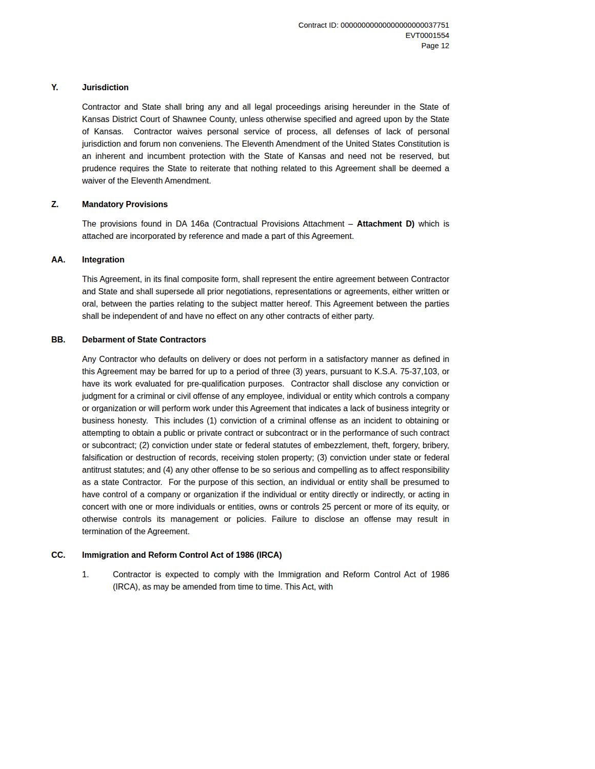Contract ID: 00000000000000000000037751
EVT0001554
Page 12
Y. Jurisdiction
Contractor and State shall bring any and all legal proceedings arising hereunder in the State of Kansas District Court of Shawnee County, unless otherwise specified and agreed upon by the State of Kansas. Contractor waives personal service of process, all defenses of lack of personal jurisdiction and forum non conveniens. The Eleventh Amendment of the United States Constitution is an inherent and incumbent protection with the State of Kansas and need not be reserved, but prudence requires the State to reiterate that nothing related to this Agreement shall be deemed a waiver of the Eleventh Amendment.
Z. Mandatory Provisions
The provisions found in DA 146a (Contractual Provisions Attachment – Attachment D) which is attached are incorporated by reference and made a part of this Agreement.
AA. Integration
This Agreement, in its final composite form, shall represent the entire agreement between Contractor and State and shall supersede all prior negotiations, representations or agreements, either written or oral, between the parties relating to the subject matter hereof. This Agreement between the parties shall be independent of and have no effect on any other contracts of either party.
BB. Debarment of State Contractors
Any Contractor who defaults on delivery or does not perform in a satisfactory manner as defined in this Agreement may be barred for up to a period of three (3) years, pursuant to K.S.A. 75-37,103, or have its work evaluated for pre-qualification purposes. Contractor shall disclose any conviction or judgment for a criminal or civil offense of any employee, individual or entity which controls a company or organization or will perform work under this Agreement that indicates a lack of business integrity or business honesty. This includes (1) conviction of a criminal offense as an incident to obtaining or attempting to obtain a public or private contract or subcontract or in the performance of such contract or subcontract; (2) conviction under state or federal statutes of embezzlement, theft, forgery, bribery, falsification or destruction of records, receiving stolen property; (3) conviction under state or federal antitrust statutes; and (4) any other offense to be so serious and compelling as to affect responsibility as a state Contractor. For the purpose of this section, an individual or entity shall be presumed to have control of a company or organization if the individual or entity directly or indirectly, or acting in concert with one or more individuals or entities, owns or controls 25 percent or more of its equity, or otherwise controls its management or policies. Failure to disclose an offense may result in termination of the Agreement.
CC. Immigration and Reform Control Act of 1986 (IRCA)
1. Contractor is expected to comply with the Immigration and Reform Control Act of 1986 (IRCA), as may be amended from time to time. This Act, with